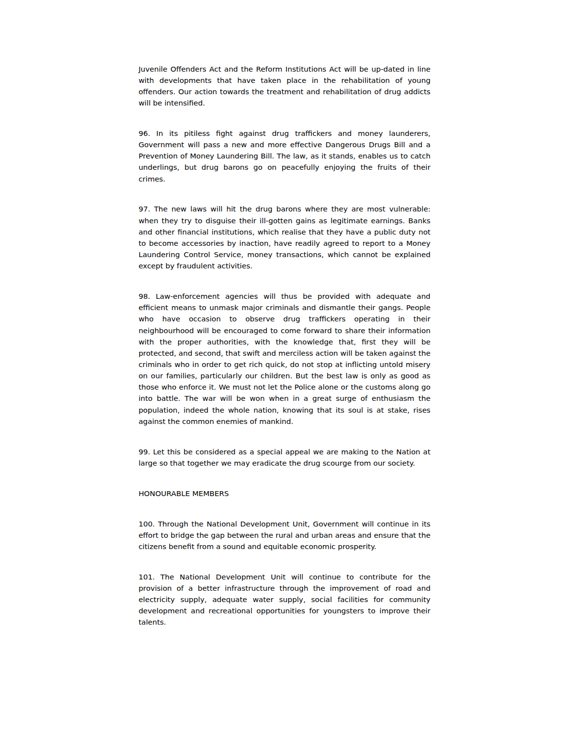Juvenile Offenders Act and the Reform Institutions Act will be up-dated in line with developments that have taken place in the rehabilitation of young offenders. Our action towards the treatment and rehabilitation of drug addicts will be intensified.
96. In its pitiless fight against drug traffickers and money launderers, Government will pass a new and more effective Dangerous Drugs Bill and a Prevention of Money Laundering Bill. The law, as it stands, enables us to catch underlings, but drug barons go on peacefully enjoying the fruits of their crimes.
97. The new laws will hit the drug barons where they are most vulnerable: when they try to disguise their ill-gotten gains as legitimate earnings. Banks and other financial institutions, which realise that they have a public duty not to become accessories by inaction, have readily agreed to report to a Money Laundering Control Service, money transactions, which cannot be explained except by fraudulent activities.
98. Law-enforcement agencies will thus be provided with adequate and efficient means to unmask major criminals and dismantle their gangs. People who have occasion to observe drug traffickers operating in their neighbourhood will be encouraged to come forward to share their information with the proper authorities, with the knowledge that, first they will be protected, and second, that swift and merciless action will be taken against the criminals who in order to get rich quick, do not stop at inflicting untold misery on our families, particularly our children. But the best law is only as good as those who enforce it. We must not let the Police alone or the customs along go into battle. The war will be won when in a great surge of enthusiasm the population, indeed the whole nation, knowing that its soul is at stake, rises against the common enemies of mankind.
99. Let this be considered as a special appeal we are making to the Nation at large so that together we may eradicate the drug scourge from our society.
HONOURABLE MEMBERS
100. Through the National Development Unit, Government will continue in its effort to bridge the gap between the rural and urban areas and ensure that the citizens benefit from a sound and equitable economic prosperity.
101. The National Development Unit will continue to contribute for the provision of a better infrastructure through the improvement of road and electricity supply, adequate water supply, social facilities for community development and recreational opportunities for youngsters to improve their talents.